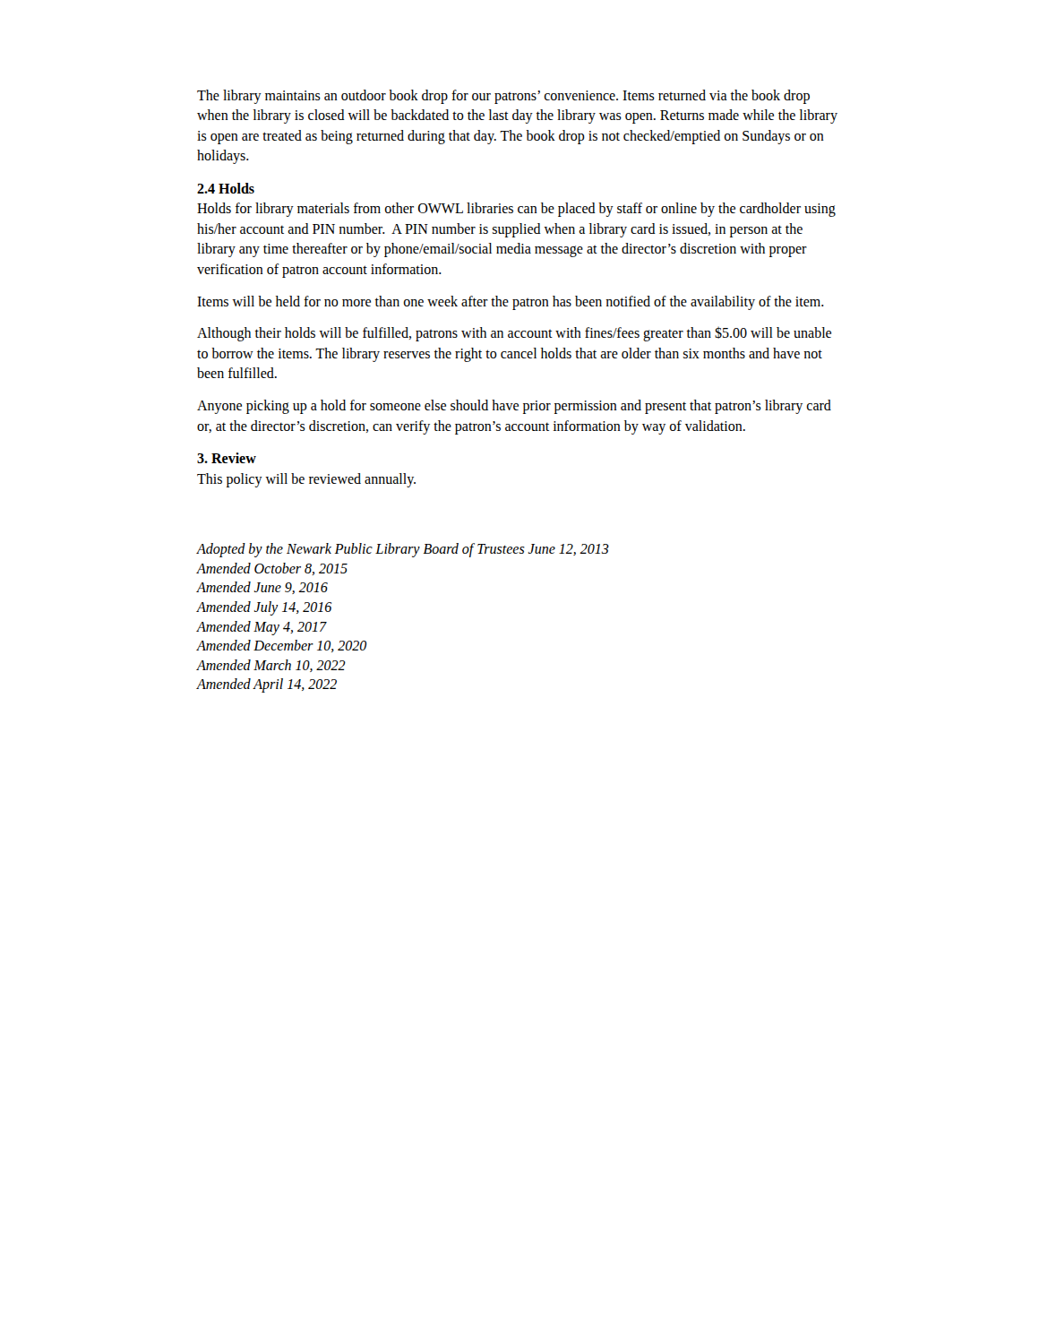The library maintains an outdoor book drop for our patrons’ convenience. Items returned via the book drop when the library is closed will be backdated to the last day the library was open. Returns made while the library is open are treated as being returned during that day. The book drop is not checked/emptied on Sundays or on holidays.
2.4 Holds
Holds for library materials from other OWWL libraries can be placed by staff or online by the cardholder using his/her account and PIN number. A PIN number is supplied when a library card is issued, in person at the library any time thereafter or by phone/email/social media message at the director’s discretion with proper verification of patron account information.
Items will be held for no more than one week after the patron has been notified of the availability of the item.
Although their holds will be fulfilled, patrons with an account with fines/fees greater than $5.00 will be unable to borrow the items. The library reserves the right to cancel holds that are older than six months and have not been fulfilled.
Anyone picking up a hold for someone else should have prior permission and present that patron’s library card or, at the director’s discretion, can verify the patron’s account information by way of validation.
3. Review
This policy will be reviewed annually.
Adopted by the Newark Public Library Board of Trustees June 12, 2013
Amended October 8, 2015
Amended June 9, 2016
Amended July 14, 2016
Amended May 4, 2017
Amended December 10, 2020
Amended March 10, 2022
Amended April 14, 2022